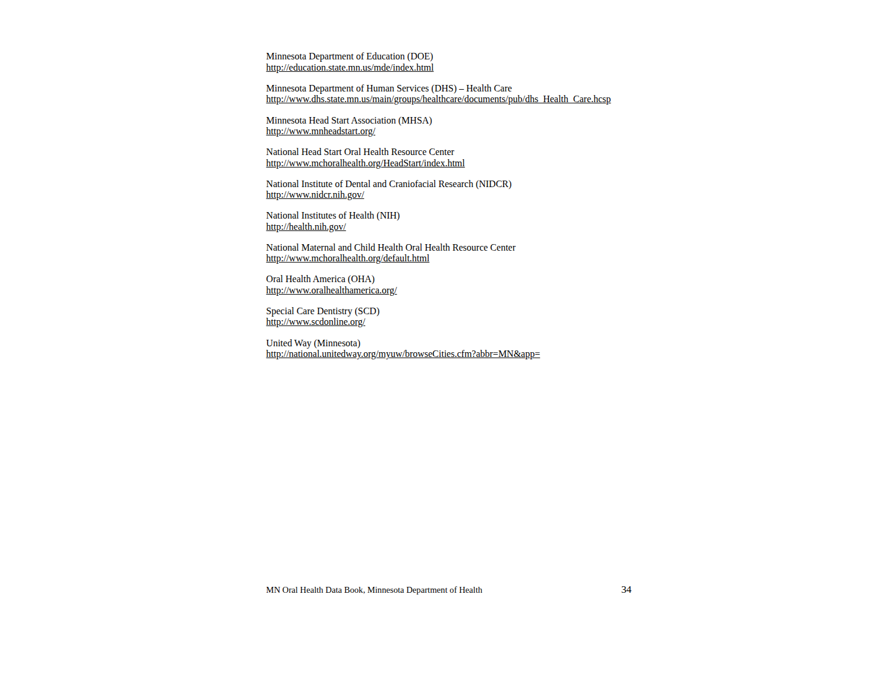Minnesota Department of Education (DOE) http://education.state.mn.us/mde/index.html
Minnesota Department of Human Services (DHS) – Health Care http://www.dhs.state.mn.us/main/groups/healthcare/documents/pub/dhs_Health_Care.hcsp
Minnesota Head Start Association (MHSA) http://www.mnheadstart.org/
National Head Start Oral Health Resource Center http://www.mchoralhealth.org/HeadStart/index.html
National Institute of Dental and Craniofacial Research (NIDCR) http://www.nidcr.nih.gov/
National Institutes of Health (NIH) http://health.nih.gov/
National Maternal and Child Health Oral Health Resource Center http://www.mchoralhealth.org/default.html
Oral Health America (OHA) http://www.oralhealthamerica.org/
Special Care Dentistry (SCD) http://www.scdonline.org/
United Way (Minnesota) http://national.unitedway.org/myuw/browseCities.cfm?abbr=MN&app=
MN Oral Health Data Book, Minnesota Department of Health 34